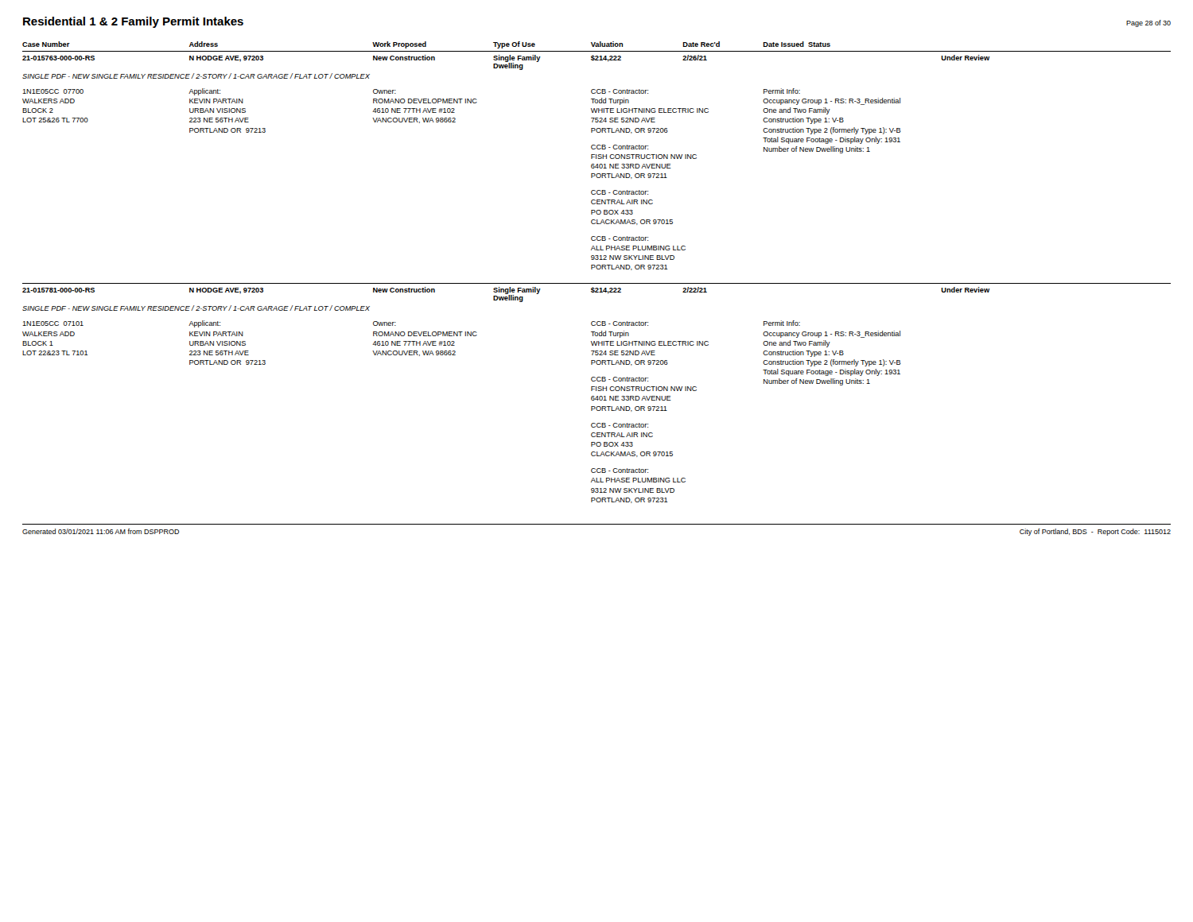Residential 1 & 2 Family Permit Intakes
Page 28 of 30
| Case Number | Address | Work Proposed | Type Of Use | Valuation | Date Rec'd | Date Issued Status |
| --- | --- | --- | --- | --- | --- | --- |
| 21-015763-000-00-RS | N HODGE AVE, 97203 | New Construction | Single Family Dwelling | $214,222 | 2/26/21 | Under Review |
| SINGLE PDF - NEW SINGLE FAMILY RESIDENCE / 2-STORY / 1-CAR GARAGE / FLAT LOT / COMPLEX |
| 1N1E05CC 07700 WALKERS ADD BLOCK 2 LOT 25&26 TL 7700 | Applicant: KEVIN PARTAIN URBAN VISIONS 223 NE 56TH AVE PORTLAND OR 97213 | Owner: ROMANO DEVELOPMENT INC 4610 NE 77TH AVE #102 VANCOUVER, WA 98662 | CCB - Contractor: Todd Turpin WHITE LIGHTNING ELECTRIC INC 7524 SE 52ND AVE PORTLAND, OR 97206 CCB - Contractor: FISH CONSTRUCTION NW INC 6401 NE 33RD AVENUE PORTLAND, OR 97211 CCB - Contractor: CENTRAL AIR INC PO BOX 433 CLACKAMAS, OR 97015 CCB - Contractor: ALL PHASE PLUMBING LLC 9312 NW SKYLINE BLVD PORTLAND, OR 97231 | Permit Info: Occupancy Group 1 - RS: R-3_Residential One and Two Family Construction Type 1: V-B Construction Type 2 (formerly Type 1): V-B Total Square Footage - Display Only: 1931 Number of New Dwelling Units: 1 |
| 21-015781-000-00-RS | N HODGE AVE, 97203 | New Construction | Single Family Dwelling | $214,222 | 2/22/21 | Under Review |
| SINGLE PDF - NEW SINGLE FAMILY RESIDENCE / 2-STORY / 1-CAR GARAGE / FLAT LOT / COMPLEX |
| 1N1E05CC 07101 WALKERS ADD BLOCK 1 LOT 22&23 TL 7101 | Applicant: KEVIN PARTAIN URBAN VISIONS 223 NE 56TH AVE PORTLAND OR 97213 | Owner: ROMANO DEVELOPMENT INC 4610 NE 77TH AVE #102 VANCOUVER, WA 98662 | CCB - Contractor: Todd Turpin WHITE LIGHTNING ELECTRIC INC 7524 SE 52ND AVE PORTLAND, OR 97206 CCB - Contractor: FISH CONSTRUCTION NW INC 6401 NE 33RD AVENUE PORTLAND, OR 97211 CCB - Contractor: CENTRAL AIR INC PO BOX 433 CLACKAMAS, OR 97015 CCB - Contractor: ALL PHASE PLUMBING LLC 9312 NW SKYLINE BLVD PORTLAND, OR 97231 | Permit Info: Occupancy Group 1 - RS: R-3_Residential One and Two Family Construction Type 1: V-B Construction Type 2 (formerly Type 1): V-B Total Square Footage - Display Only: 1931 Number of New Dwelling Units: 1 |
Generated 03/01/2021 11:06 AM from DSPPROD
City of Portland, BDS - Report Code: 1115012